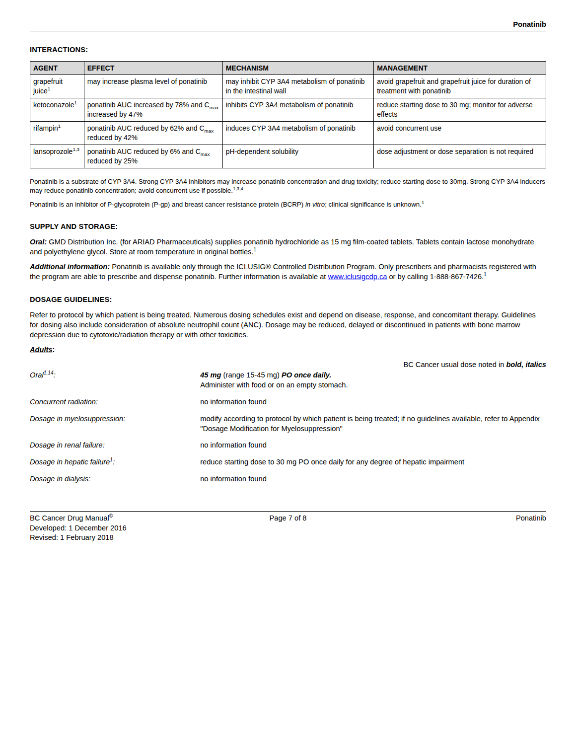Ponatinib
INTERACTIONS:
| AGENT | EFFECT | MECHANISM | MANAGEMENT |
| --- | --- | --- | --- |
| grapefruit juice 1 | may increase plasma level of ponatinib | may inhibit CYP 3A4 metabolism of ponatinib in the intestinal wall | avoid grapefruit and grapefruit juice for duration of treatment with ponatinib |
| ketoconazole 1 | ponatinib AUC increased by 78% and C max increased by 47% | inhibits CYP 3A4 metabolism of ponatinib | reduce starting dose to 30 mg; monitor for adverse effects |
| rifampin 1 | ponatinib AUC reduced by 62% and C max reduced by 42% | induces CYP 3A4 metabolism of ponatinib | avoid concurrent use |
| lansoprozole 1,3 | ponatinib AUC reduced by 6% and C max reduced by 25% | pH-dependent solubility | dose adjustment or dose separation is not required |
Ponatinib is a substrate of CYP 3A4. Strong CYP 3A4 inhibitors may increase ponatinib concentration and drug toxicity; reduce starting dose to 30mg. Strong CYP 3A4 inducers may reduce ponatinib concentration; avoid concurrent use if possible.1,3,4
Ponatinib is an inhibitor of P-glycoprotein (P-gp) and breast cancer resistance protein (BCRP) in vitro; clinical significance is unknown.1
SUPPLY AND STORAGE:
Oral: GMD Distribution Inc. (for ARIAD Pharmaceuticals) supplies ponatinib hydrochloride as 15 mg film-coated tablets. Tablets contain lactose monohydrate and polyethylene glycol. Store at room temperature in original bottles.1
Additional information: Ponatinib is available only through the ICLUSIG® Controlled Distribution Program. Only prescribers and pharmacists registered with the program are able to prescribe and dispense ponatinib. Further information is available at www.iclusigcdp.ca or by calling 1-888-867-7426.1
DOSAGE GUIDELINES:
Refer to protocol by which patient is being treated. Numerous dosing schedules exist and depend on disease, response, and concomitant therapy. Guidelines for dosing also include consideration of absolute neutrophil count (ANC). Dosage may be reduced, delayed or discontinued in patients with bone marrow depression due to cytotoxic/radiation therapy or with other toxicities.
Adults:
BC Cancer usual dose noted in bold, italics
| Oral 1,14 : | 45 mg (range 15-45 mg) PO once daily. Administer with food or on an empty stomach. |
| Concurrent radiation: | no information found |
| Dosage in myelosuppression: | modify according to protocol by which patient is being treated; if no guidelines available, refer to Appendix "Dosage Modification for Myelosuppression" |
| Dosage in renal failure: | no information found |
| Dosage in hepatic failure 1 : | reduce starting dose to 30 mg PO once daily for any degree of hepatic impairment |
| Dosage in dialysis: | no information found |
BC Cancer Drug Manual©
Developed: 1 December 2016
Revised: 1 February 2018
Page 7 of 8
Ponatinib